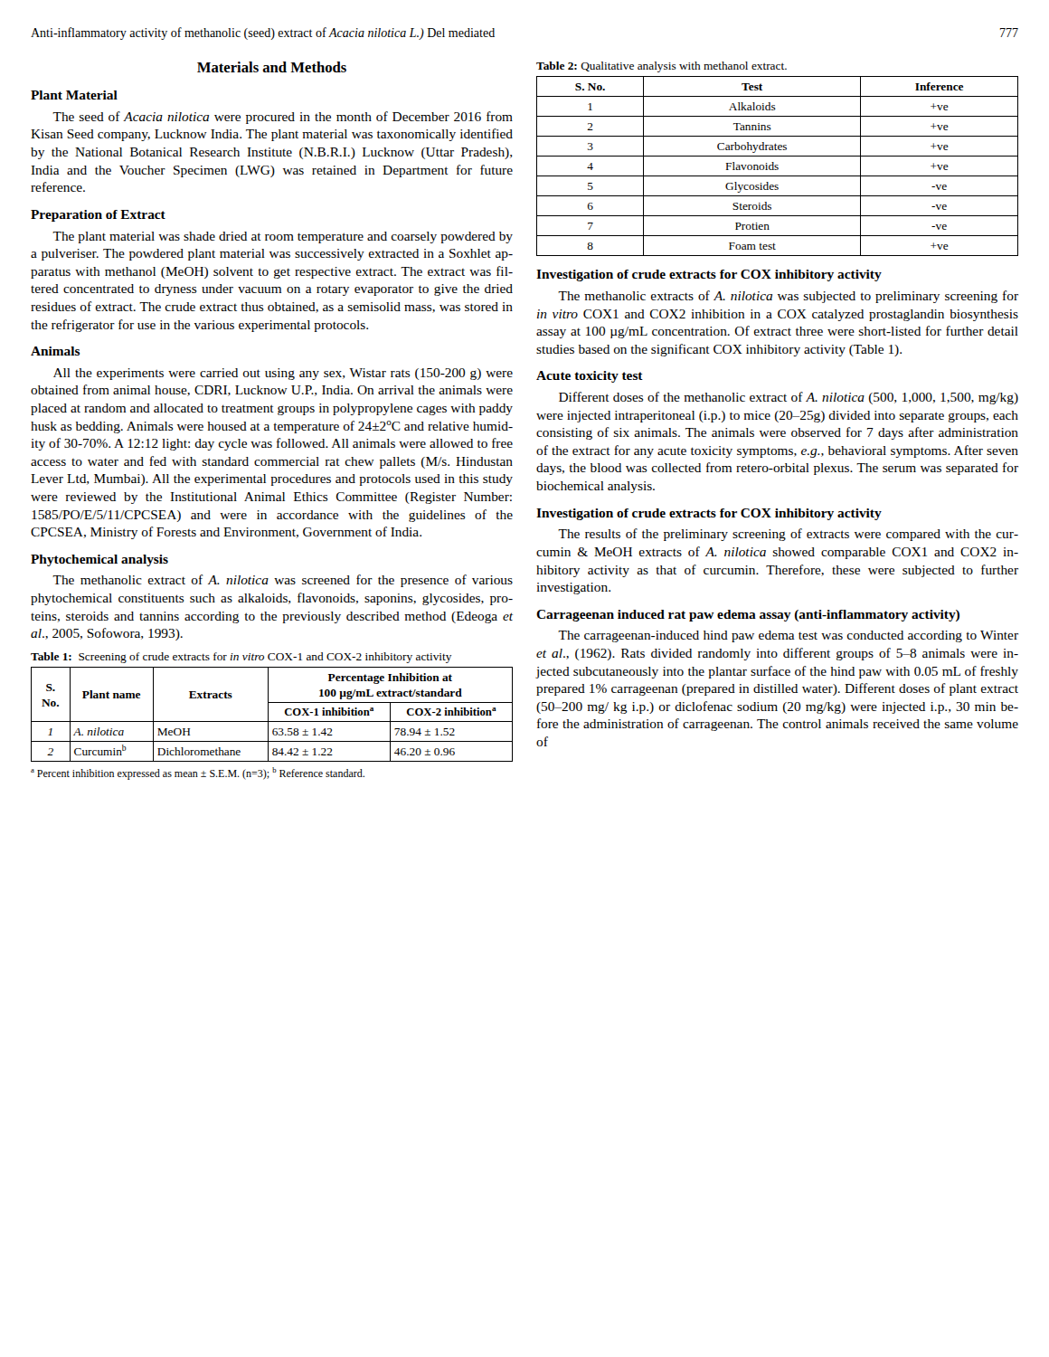Anti-inflammatory activity of methanolic (seed) extract of Acacia nilotica L.) Del mediated
777
Materials and Methods
Plant Material
The seed of Acacia nilotica were procured in the month of December 2016 from Kisan Seed company, Lucknow India. The plant material was taxonomically identified by the National Botanical Research Institute (N.B.R.I.) Lucknow (Uttar Pradesh), India and the Voucher Specimen (LWG) was retained in Department for future reference.
Preparation of Extract
The plant material was shade dried at room temperature and coarsely powdered by a pulveriser. The powdered plant material was successively extracted in a Soxhlet apparatus with methanol (MeOH) solvent to get respective extract. The extract was filtered concentrated to dryness under vacuum on a rotary evaporator to give the dried residues of extract. The crude extract thus obtained, as a semisolid mass, was stored in the refrigerator for use in the various experimental protocols.
Animals
All the experiments were carried out using any sex, Wistar rats (150-200 g) were obtained from animal house, CDRI, Lucknow U.P., India. On arrival the animals were placed at random and allocated to treatment groups in polypropylene cages with paddy husk as bedding. Animals were housed at a temperature of 24±2oC and relative humidity of 30-70%. A 12:12 light: day cycle was followed. All animals were allowed to free access to water and fed with standard commercial rat chew pallets (M/s. Hindustan Lever Ltd, Mumbai). All the experimental procedures and protocols used in this study were reviewed by the Institutional Animal Ethics Committee (Register Number: 1585/PO/E/5/11/CPCSEA) and were in accordance with the guidelines of the CPCSEA, Ministry of Forests and Environment, Government of India.
Phytochemical analysis
The methanolic extract of A. nilotica was screened for the presence of various phytochemical constituents such as alkaloids, flavonoids, saponins, glycosides, proteins, steroids and tannins according to the previously described method (Edeoga et al., 2005, Sofowora, 1993).
Table 1: Screening of crude extracts for in vitro COX-1 and COX-2 inhibitory activity
| S. No. | Plant name | Extracts | Percentage Inhibition at 100 µg/mL extract/standard |
| --- | --- | --- | --- |
| COX-1 inhibition a | COX-2 inhibition a |
| 1 | A. nilotica | MeOH | 63.58 ± 1.42 | 78.94 ± 1.52 |
| 2 | Curcumin b | Dichloromethane | 84.42 ± 1.22 | 46.20 ± 0.96 |
a Percent inhibition expressed as mean ± S.E.M. (n=3); b Reference standard.
Table 2: Qualitative analysis with methanol extract.
| S. No. | Test | Inference |
| --- | --- | --- |
| 1 | Alkaloids | +ve |
| 2 | Tannins | +ve |
| 3 | Carbohydrates | +ve |
| 4 | Flavonoids | +ve |
| 5 | Glycosides | -ve |
| 6 | Steroids | -ve |
| 7 | Protien | -ve |
| 8 | Foam test | +ve |
Investigation of crude extracts for COX inhibitory activity
The methanolic extracts of A. nilotica was subjected to preliminary screening for in vitro COX1 and COX2 inhibition in a COX catalyzed prostaglandin biosynthesis assay at 100 µg/mL concentration. Of extract three were short-listed for further detail studies based on the significant COX inhibitory activity (Table 1).
Acute toxicity test
Different doses of the methanolic extract of A. nilotica (500, 1,000, 1,500, mg/kg) were injected intraperitoneal (i.p.) to mice (20–25g) divided into separate groups, each consisting of six animals. The animals were observed for 7 days after administration of the extract for any acute toxicity symptoms, e.g., behavioral symptoms. After seven days, the blood was collected from retero-orbital plexus. The serum was separated for biochemical analysis.
Investigation of crude extracts for COX inhibitory activity
The results of the preliminary screening of extracts were compared with the curcumin & MeOH extracts of A. nilotica showed comparable COX1 and COX2 inhibitory activity as that of curcumin. Therefore, these were subjected to further investigation.
Carrageenan induced rat paw edema assay (anti-inflammatory activity)
The carrageenan-induced hind paw edema test was conducted according to Winter et al., (1962). Rats divided randomly into different groups of 5–8 animals were injected subcutaneously into the plantar surface of the hind paw with 0.05 mL of freshly prepared 1% carrageenan (prepared in distilled water). Different doses of plant extract (50–200 mg/ kg i.p.) or diclofenac sodium (20 mg/kg) were injected i.p., 30 min before the administration of carrageenan. The control animals received the same volume of